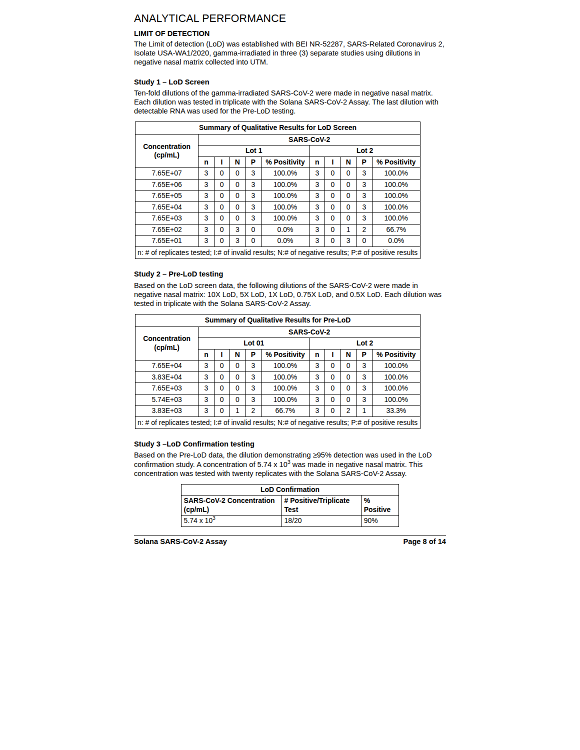ANALYTICAL PERFORMANCE
LIMIT OF DETECTION
The Limit of detection (LoD) was established with BEI NR-52287, SARS-Related Coronavirus 2, Isolate USA-WA1/2020, gamma-irradiated in three (3) separate studies using dilutions in negative nasal matrix collected into UTM.
Study 1 – LoD Screen
Ten-fold dilutions of the gamma-irradiated SARS-CoV-2 were made in negative nasal matrix. Each dilution was tested in triplicate with the Solana SARS-CoV-2 Assay. The last dilution with detectable RNA was used for the Pre-LoD testing.
| Summary of Qualitative Results for LoD Screen |
| --- |
| Concentration (cp/mL) | SARS-CoV-2 |
| Lot 1 | Lot 2 |
| n | I | N | P | % Positivity | n | I | N | P | % Positivity |
| 7.65E+07 | 3 | 0 | 0 | 3 | 100.0% | 3 | 0 | 0 | 3 | 100.0% |
| 7.65E+06 | 3 | 0 | 0 | 3 | 100.0% | 3 | 0 | 0 | 3 | 100.0% |
| 7.65E+05 | 3 | 0 | 0 | 3 | 100.0% | 3 | 0 | 0 | 3 | 100.0% |
| 7.65E+04 | 3 | 0 | 0 | 3 | 100.0% | 3 | 0 | 0 | 3 | 100.0% |
| 7.65E+03 | 3 | 0 | 0 | 3 | 100.0% | 3 | 0 | 0 | 3 | 100.0% |
| 7.65E+02 | 3 | 0 | 3 | 0 | 0.0% | 3 | 0 | 1 | 2 | 66.7% |
| 7.65E+01 | 3 | 0 | 3 | 0 | 0.0% | 3 | 0 | 3 | 0 | 0.0% |
| n: # of replicates tested; I:# of invalid results; N:# of negative results; P:# of positive results |
Study 2 – Pre-LoD testing
Based on the LoD screen data, the following dilutions of the SARS-CoV-2 were made in negative nasal matrix: 10X LoD, 5X LoD, 1X LoD, 0.75X LoD, and 0.5X LoD. Each dilution was tested in triplicate with the Solana SARS-CoV-2 Assay.
| Summary of Qualitative Results for Pre-LoD |
| --- |
| Concentration (cp/mL) | SARS-CoV-2 |
| Lot 01 | Lot 2 |
| n | I | N | P | % Positivity | n | I | N | P | % Positivity |
| 7.65E+04 | 3 | 0 | 0 | 3 | 100.0% | 3 | 0 | 0 | 3 | 100.0% |
| 3.83E+04 | 3 | 0 | 0 | 3 | 100.0% | 3 | 0 | 0 | 3 | 100.0% |
| 7.65E+03 | 3 | 0 | 0 | 3 | 100.0% | 3 | 0 | 0 | 3 | 100.0% |
| 5.74E+03 | 3 | 0 | 0 | 3 | 100.0% | 3 | 0 | 0 | 3 | 100.0% |
| 3.83E+03 | 3 | 0 | 1 | 2 | 66.7% | 3 | 0 | 2 | 1 | 33.3% |
| n: # of replicates tested; I:# of invalid results; N:# of negative results; P:# of positive results |
Study 3 –LoD Confirmation testing
Based on the Pre-LoD data, the dilution demonstrating ≥95% detection was used in the LoD confirmation study. A concentration of 5.74 x 103 was made in negative nasal matrix. This concentration was tested with twenty replicates with the Solana SARS-CoV-2 Assay.
| LoD Confirmation |
| --- |
| SARS-CoV-2 Concentration (cp/mL) | # Positive/Triplicate Test | % Positive |
| 5.74 x 10 3 | 18/20 | 90% |
Solana SARS-CoV-2 Assay Page 8 of 14